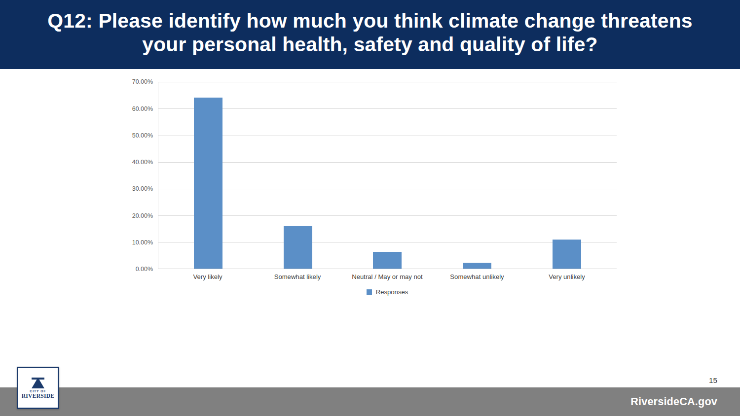Q12: Please identify how much you think climate change threatens your personal health, safety and quality of life?
70.00% 60.00% 50.00% 40.00% 30.00% 20.00% 10.00% 0.00%
Very likely
Somewhat likely
Neutral / May or may not
Somewhat unlikely
Very unlikely
Responses
15
City of
RIVERSIDE
RiversideCA.gov